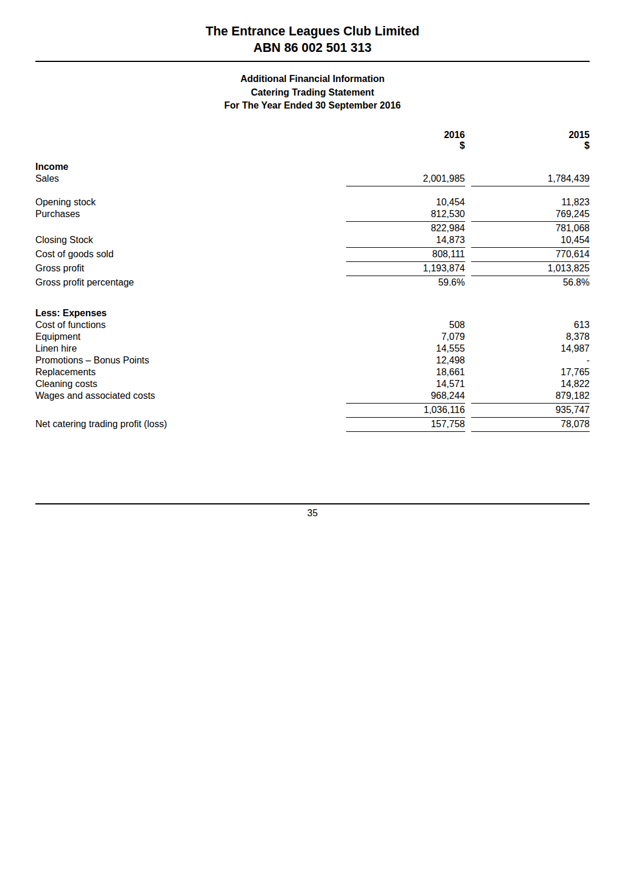The Entrance Leagues Club Limited
ABN 86 002 501 313
Additional Financial Information
Catering Trading Statement
For The Year Ended 30 September 2016
| | 2016 $ | 2015 $ |
| Income | | |
| Sales | 2,001,985 | 1,784,439 |
| Opening stock | 10,454 | 11,823 |
| Purchases | 812,530 | 769,245 |
| | 822,984 | 781,068 |
| Closing Stock | 14,873 | 10,454 |
| Cost of goods sold | 808,111 | 770,614 |
| Gross profit | 1,193,874 | 1,013,825 |
| Gross profit percentage | 59.6% | 56.8% |
| Less: Expenses | | |
| Cost of functions | 508 | 613 |
| Equipment | 7,079 | 8,378 |
| Linen hire | 14,555 | 14,987 |
| Promotions – Bonus Points | 12,498 | - |
| Replacements | 18,661 | 17,765 |
| Cleaning costs | 14,571 | 14,822 |
| Wages and associated costs | 968,244 | 879,182 |
| | 1,036,116 | 935,747 |
| Net catering trading profit (loss) | 157,758 | 78,078 |
35